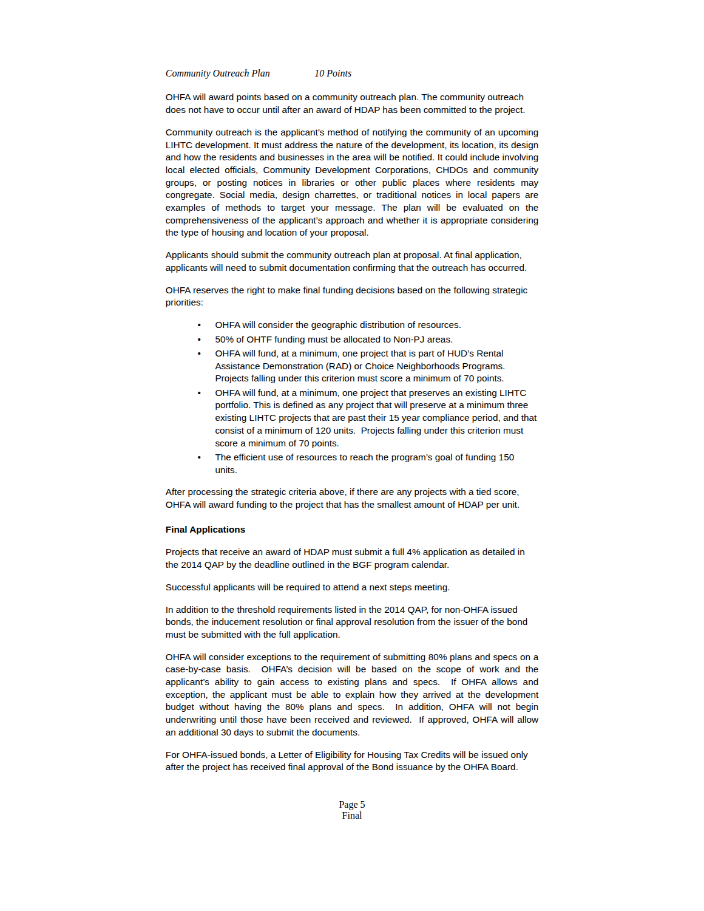Community Outreach Plan10 Points
OHFA will award points based on a community outreach plan. The community outreach does not have to occur until after an award of HDAP has been committed to the project.
Community outreach is the applicant’s method of notifying the community of an upcoming LIHTC development. It must address the nature of the development, its location, its design and how the residents and businesses in the area will be notified. It could include involving local elected officials, Community Development Corporations, CHDOs and community groups, or posting notices in libraries or other public places where residents may congregate. Social media, design charrettes, or traditional notices in local papers are examples of methods to target your message. The plan will be evaluated on the comprehensiveness of the applicant’s approach and whether it is appropriate considering the type of housing and location of your proposal.
Applicants should submit the community outreach plan at proposal. At final application, applicants will need to submit documentation confirming that the outreach has occurred.
OHFA reserves the right to make final funding decisions based on the following strategic priorities:
OHFA will consider the geographic distribution of resources.
50% of OHTF funding must be allocated to Non-PJ areas.
OHFA will fund, at a minimum, one project that is part of HUD’s Rental Assistance Demonstration (RAD) or Choice Neighborhoods Programs. Projects falling under this criterion must score a minimum of 70 points.
OHFA will fund, at a minimum, one project that preserves an existing LIHTC portfolio. This is defined as any project that will preserve at a minimum three existing LIHTC projects that are past their 15 year compliance period, and that consist of a minimum of 120 units. Projects falling under this criterion must score a minimum of 70 points.
The efficient use of resources to reach the program’s goal of funding 150 units.
After processing the strategic criteria above, if there are any projects with a tied score, OHFA will award funding to the project that has the smallest amount of HDAP per unit.
Final Applications
Projects that receive an award of HDAP must submit a full 4% application as detailed in the 2014 QAP by the deadline outlined in the BGF program calendar.
Successful applicants will be required to attend a next steps meeting.
In addition to the threshold requirements listed in the 2014 QAP, for non-OHFA issued bonds, the inducement resolution or final approval resolution from the issuer of the bond must be submitted with the full application.
OHFA will consider exceptions to the requirement of submitting 80% plans and specs on a case-by-case basis. OHFA’s decision will be based on the scope of work and the applicant’s ability to gain access to existing plans and specs. If OHFA allows and exception, the applicant must be able to explain how they arrived at the development budget without having the 80% plans and specs. In addition, OHFA will not begin underwriting until those have been received and reviewed. If approved, OHFA will allow an additional 30 days to submit the documents.
For OHFA-issued bonds, a Letter of Eligibility for Housing Tax Credits will be issued only after the project has received final approval of the Bond issuance by the OHFA Board.
Page 5
Final